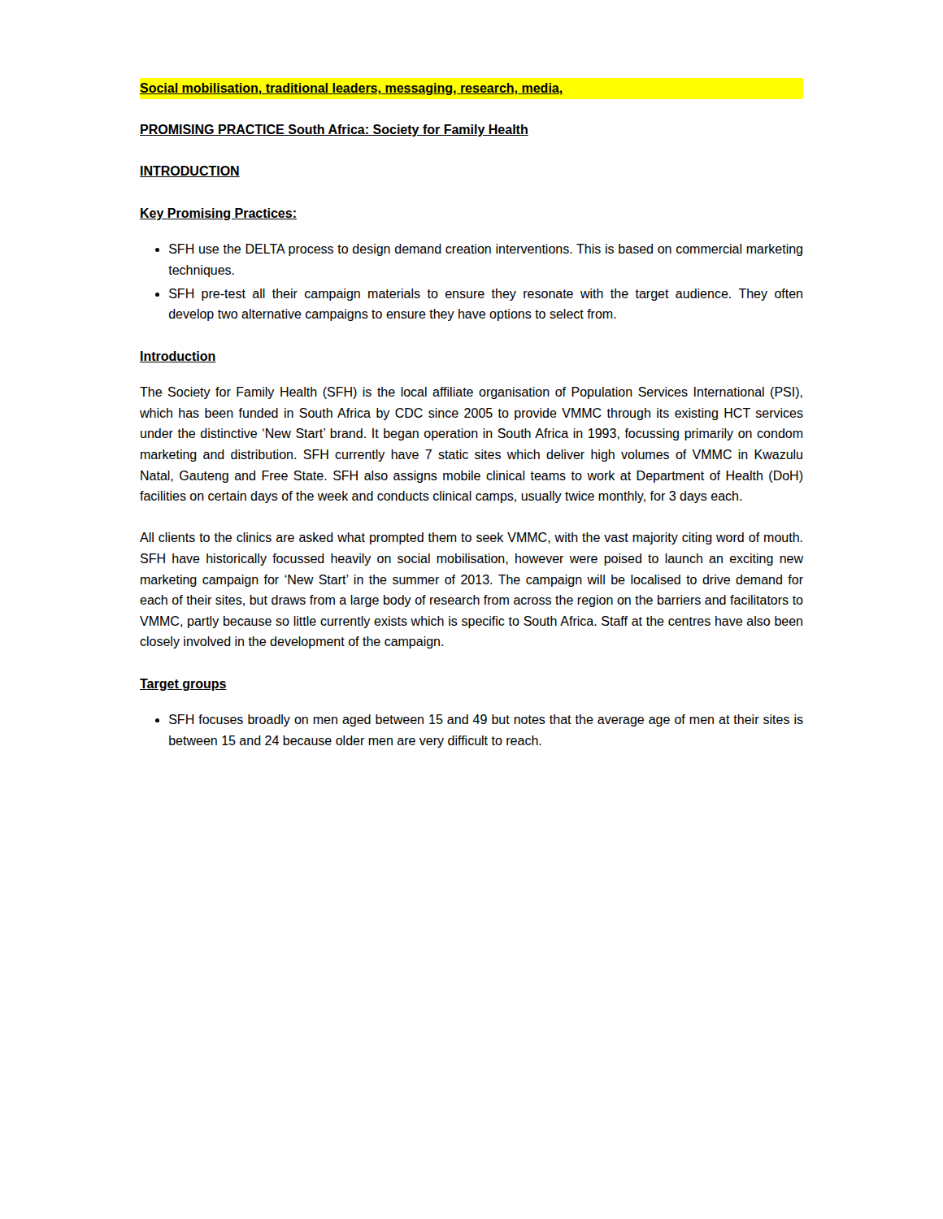Social mobilisation, traditional leaders, messaging, research, media,
PROMISING PRACTICE South Africa: Society for Family Health
INTRODUCTION
Key Promising Practices:
SFH use the DELTA process to design demand creation interventions. This is based on commercial marketing techniques.
SFH pre-test all their campaign materials to ensure they resonate with the target audience. They often develop two alternative campaigns to ensure they have options to select from.
Introduction
The Society for Family Health (SFH) is the local affiliate organisation of Population Services International (PSI), which has been funded in South Africa by CDC since 2005 to provide VMMC through its existing HCT services under the distinctive ‘New Start’ brand. It began operation in South Africa in 1993, focussing primarily on condom marketing and distribution. SFH currently have 7 static sites which deliver high volumes of VMMC in Kwazulu Natal, Gauteng and Free State. SFH also assigns mobile clinical teams to work at Department of Health (DoH) facilities on certain days of the week and conducts clinical camps, usually twice monthly, for 3 days each.
All clients to the clinics are asked what prompted them to seek VMMC, with the vast majority citing word of mouth. SFH have historically focussed heavily on social mobilisation, however were poised to launch an exciting new marketing campaign for ‘New Start’ in the summer of 2013. The campaign will be localised to drive demand for each of their sites, but draws from a large body of research from across the region on the barriers and facilitators to VMMC, partly because so little currently exists which is specific to South Africa. Staff at the centres have also been closely involved in the development of the campaign.
Target groups
SFH focuses broadly on men aged between 15 and 49 but notes that the average age of men at their sites is between 15 and 24 because older men are very difficult to reach.